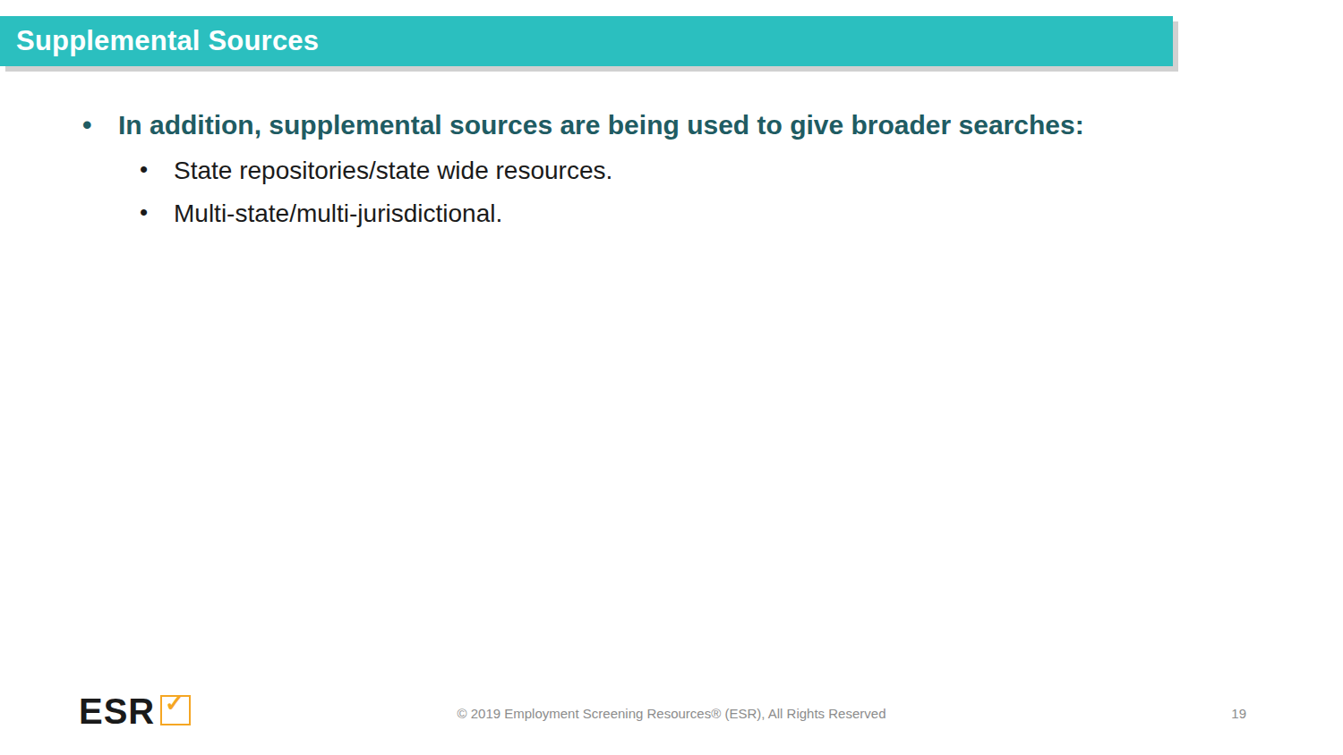Supplemental Sources
In addition, supplemental sources are being used to give broader searches:
State repositories/state wide resources.
Multi-state/multi-jurisdictional.
ESR
© 2019 Employment Screening Resources® (ESR), All Rights Reserved
19